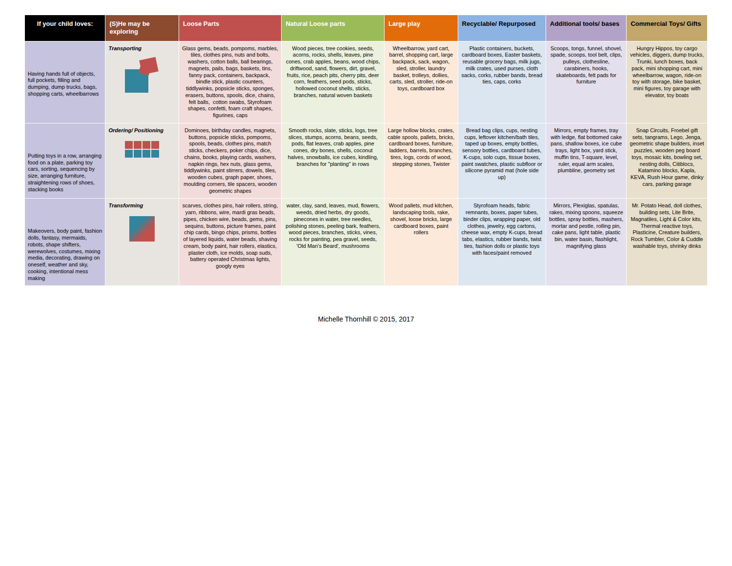| If your child loves: | (S)He may be exploring | Loose Parts | Natural Loose parts | Large play | Recyclable/ Repurposed | Additional tools/ bases | Commercial Toys/ Gifts |
| --- | --- | --- | --- | --- | --- | --- | --- |
| Having hands full of objects, full pockets, filling and dumping, dump trucks, bags, shopping carts, wheelbarrows | Transporting | Glass gems, beads, pompoms, marbles, tiles, clothes pins, nuts and bolts, washers, cotton balls, ball bearings, magnets, pails, bags, baskets, tins, fanny pack, containers, backpack, bindle stick, plastic counters, tiddlywinks, popsicle sticks, sponges, erasers, buttons, spools, dice, chains, felt balls, cotton swabs, Styrofoam shapes, confetti, foam craft shapes, figurines, caps | Wood pieces, tree cookies, seeds, acorns, rocks, shells, leaves, pine cones, crab apples, beans, wood chips, driftwood, sand, flowers, dirt, gravel, fruits, rice, peach pits, cherry pits, deer corn, feathers, seed pods, sticks, hollowed coconut shells, sticks, branches, natural woven baskets | Wheelbarrow, yard cart, barrel, shopping cart, large backpack, sack, wagon, sled, stroller, laundry basket, trolleys, dollies, carts, sled, stroller, ride-on toys, cardboard box | Plastic containers, buckets, cardboard boxes, Easter baskets, reusable grocery bags, milk jugs, milk crates, used purses, cloth sacks, corks, rubber bands, bread ties, caps, corks | Scoops, tongs, funnel, shovel, spade, scoops, tool belt, clips, pulleys, clothesline, carabiners, hooks, skateboards, felt pads for furniture | Hungry Hippos, toy cargo vehicles, diggers, dump trucks, Trunki, lunch boxes, back pack, mini shopping cart, mini wheelbarrow, wagon, ride-on toy with storage, bike basket, mini figures, toy garage with elevator, toy boats |
| Putting toys in a row, arranging food on a plate, parking toy cars, sorting, sequencing by size, arranging furniture, straightening rows of shoes, stacking books | Ordering/ Positioning | Dominoes, birthday candles, magnets, buttons, popsicle sticks, pompoms, spools, beads, clothes pins, match sticks, checkers, poker chips, dice, chains, books, playing cards, washers, napkin rings, hex nuts, glass gems, tiddlywinks, paint stirrers, dowels, tiles, wooden cubes, graph paper, shoes, moulding corners, tile spacers, wooden geometric shapes | Smooth rocks, slate, sticks, logs, tree slices, stumps, acorns, beans, seeds, pods, flat leaves, crab apples, pine cones, dry bones, shells, coconut halves, snowballs, ice cubes, kindling, branches for "planting" in rows | Large hollow blocks, crates, cable spools, pallets, bricks, cardboard boxes, furniture, ladders, barrels, branches, tires, logs, cords of wood, stepping stones, Twister | Bread bag clips, cups, nesting cups, leftover kitchen/bath tiles, taped up boxes, empty bottles, sensory bottles, cardboard tubes, K-cups, solo cups, tissue boxes, paint swatches, plastic subfloor or silicone pyramid mat (hole side up) | Mirrors, empty frames, tray with ledge, flat bottomed cake pans, shallow boxes, ice cube trays, light box, yard stick, muffin tins, T-square, level, ruler, equal arm scales, plumbline, geometry set | Snap Circuits, Froebel gift sets, tangrams, Lego, Jenga, geometric shape builders, inset puzzles, wooden peg board toys, mosaic kits, bowling set, nesting dolls, Citiblocs, Katamino blocks, Kapla, KEVA, Rush Hour game, dinky cars, parking garage |
| Makeovers, body paint, fashion dolls, fantasy, mermaids, robots, shape shifters, werewolves, costumes, mixing media, decorating, drawing on oneself, weather and sky, cooking, intentional mess making | Transforming | scarves, clothes pins, hair rollers, string, yarn, ribbons, wire, mardi gras beads, pipes, chicken wire, beads, gems, pins, sequins, buttons, picture frames, paint chip cards, bingo chips, prisms, bottles of layered liquids, water beads, shaving cream, body paint, hair rollers, elastics, plaster cloth, ice molds, soap suds, battery operated Christmas lights, googly eyes | water, clay, sand, leaves, mud, flowers, weeds, dried herbs, dry goods, pinecones in water, tree needles, polishing stones, peeling bark, feathers, wood pieces, branches, sticks, vines, rocks for painting, pea gravel, seeds, 'Old Man's Beard', mushrooms | Wood pallets, mud kitchen, landscaping tools, rake, shovel, loose bricks, large cardboard boxes, paint rollers | Styrofoam heads, fabric remnants, boxes, paper tubes, binder clips, wrapping paper, old clothes, jewelry, egg cartons, cheese wax, empty K-cups, bread tabs, elastics, rubber bands, twist ties, fashion dolls or plastic toys with faces/paint removed | Mirrors, Plexiglas, spatulas, rakes, mixing spoons, squeeze bottles, spray bottles, mashers, mortar and pestle, rolling pin, cake pans, light table, plastic bin, water basin, flashlight, magnifying glass | Mr. Potato Head, doll clothes, building sets, Lite Brite, Magnatiles, Light & Color kits, Thermal reactive toys, Plasticine, Creature builders, Rock Tumbler, Color & Cuddle washable toys, shrinky dinks |
Michelle Thornhill © 2015, 2017